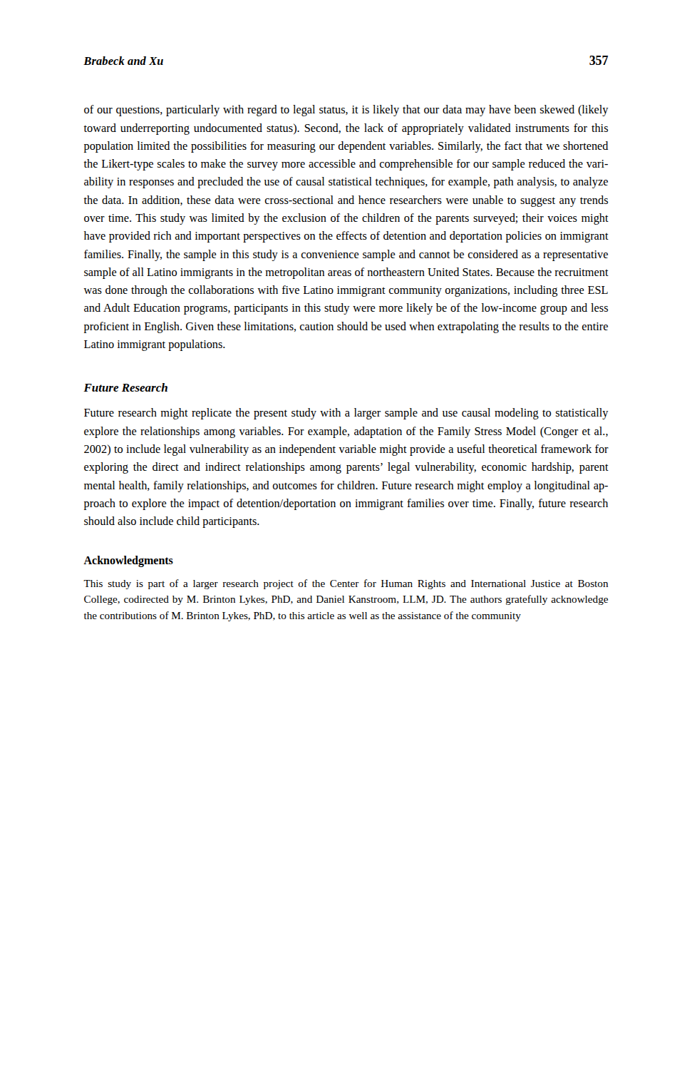Brabeck and Xu 357
of our questions, particularly with regard to legal status, it is likely that our data may have been skewed (likely toward underreporting undocumented status). Second, the lack of appropriately validated instruments for this population limited the possibilities for measuring our dependent variables. Similarly, the fact that we shortened the Likert-type scales to make the survey more accessible and comprehensible for our sample reduced the variability in responses and precluded the use of causal statistical techniques, for example, path analysis, to analyze the data. In addition, these data were cross-sectional and hence researchers were unable to suggest any trends over time. This study was limited by the exclusion of the children of the parents surveyed; their voices might have provided rich and important perspectives on the effects of detention and deportation policies on immigrant families. Finally, the sample in this study is a convenience sample and cannot be considered as a representative sample of all Latino immigrants in the metropolitan areas of northeastern United States. Because the recruitment was done through the collaborations with five Latino immigrant community organizations, including three ESL and Adult Education programs, participants in this study were more likely be of the low-income group and less proficient in English. Given these limitations, caution should be used when extrapolating the results to the entire Latino immigrant populations.
Future Research
Future research might replicate the present study with a larger sample and use causal modeling to statistically explore the relationships among variables. For example, adaptation of the Family Stress Model (Conger et al., 2002) to include legal vulnerability as an independent variable might provide a useful theoretical framework for exploring the direct and indirect relationships among parents’ legal vulnerability, economic hardship, parent mental health, family relationships, and outcomes for children. Future research might employ a longitudinal approach to explore the impact of detention/deportation on immigrant families over time. Finally, future research should also include child participants.
Acknowledgments
This study is part of a larger research project of the Center for Human Rights and International Justice at Boston College, codirected by M. Brinton Lykes, PhD, and Daniel Kanstroom, LLM, JD. The authors gratefully acknowledge the contributions of M. Brinton Lykes, PhD, to this article as well as the assistance of the community